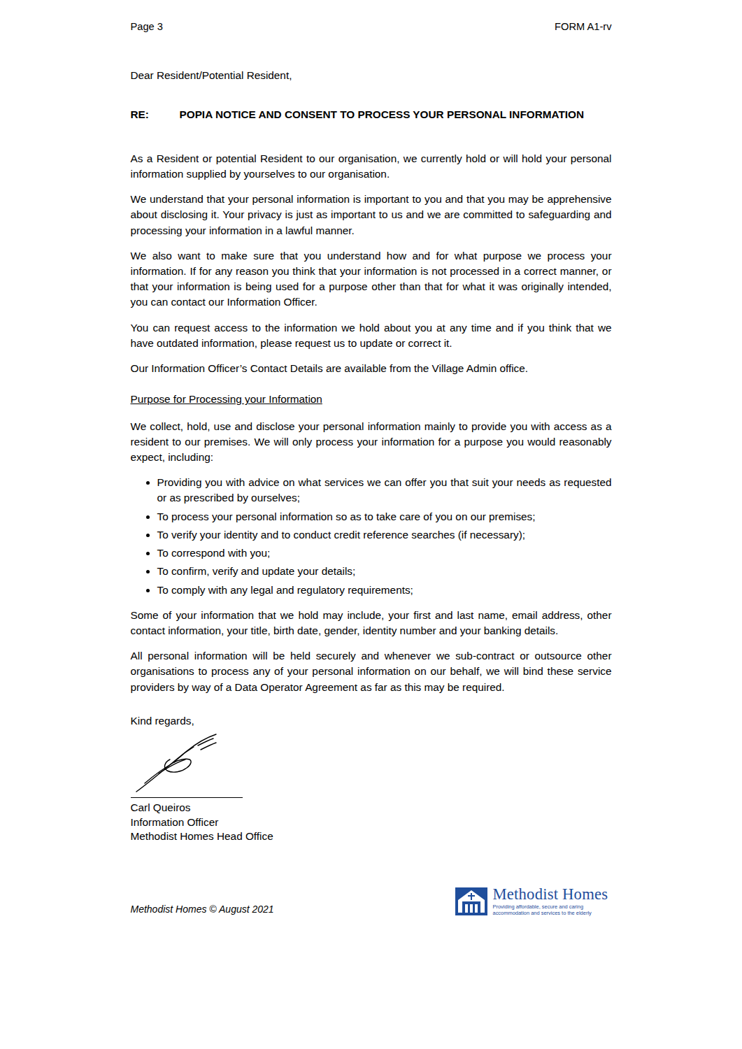Page 3
FORM A1-rv
Dear Resident/Potential Resident,
RE: POPIA NOTICE AND CONSENT TO PROCESS YOUR PERSONAL INFORMATION
As a Resident or potential Resident to our organisation, we currently hold or will hold your personal information supplied by yourselves to our organisation.
We understand that your personal information is important to you and that you may be apprehensive about disclosing it. Your privacy is just as important to us and we are committed to safeguarding and processing your information in a lawful manner.
We also want to make sure that you understand how and for what purpose we process your information. If for any reason you think that your information is not processed in a correct manner, or that your information is being used for a purpose other than that for what it was originally intended, you can contact our Information Officer.
You can request access to the information we hold about you at any time and if you think that we have outdated information, please request us to update or correct it.
Our Information Officer’s Contact Details are available from the Village Admin office.
Purpose for Processing your Information
We collect, hold, use and disclose your personal information mainly to provide you with access as a resident to our premises. We will only process your information for a purpose you would reasonably expect, including:
Providing you with advice on what services we can offer you that suit your needs as requested or as prescribed by ourselves;
To process your personal information so as to take care of you on our premises;
To verify your identity and to conduct credit reference searches (if necessary);
To correspond with you;
To confirm, verify and update your details;
To comply with any legal and regulatory requirements;
Some of your information that we hold may include, your first and last name, email address, other contact information, your title, birth date, gender, identity number and your banking details.
All personal information will be held securely and whenever we sub-contract or outsource other organisations to process any of your personal information on our behalf, we will bind these service providers by way of a Data Operator Agreement as far as this may be required.
Kind regards,
Carl Queiros
Information Officer
Methodist Homes Head Office
Methodist Homes © August 2021
Methodist Homes
Providing affordable, secure and caring accommodation and services to the elderly